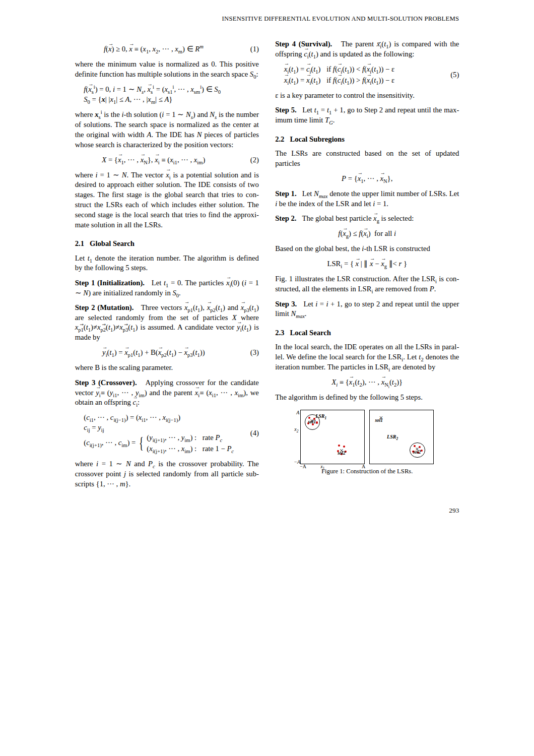INSENSITIVE DIFFERENTIAL EVOLUTION AND MULTI-SOLUTION PROBLEMS
f(x) ≥ 0, x ≡ (x1, x2, ··· , xm) ∈ Rm
(1)
where the minimum value is normalized as 0. This positive definite function has multiple solutions in the search space S0:
f(xsi) = 0, i = 1 ∼ Ns, xsi = (xs1i, ··· , xsmi) ∈ S0
S0 = {x| |x1| ≤ A, ··· , |xm| ≤ A}
where xsi is the i-th solution (i = 1 ∼ Ns) and Ns is the number of solutions. The search space is normalized as the center at the original with width A. The IDE has N pieces of particles whose search is characterized by the position vectors:
X = {x1, ··· , xN}, xi ≡ (xi1, ··· , xim)
(2)
where i = 1 ∼ N. The vector xi is a potential solution and is desired to approach either solution. The IDE consists of two stages. The first stage is the global search that tries to construct the LSRs each of which includes either solution. The second stage is the local search that tries to find the approximate solution in all the LSRs.
2.1 Global Search
Let t1 denote the iteration number. The algorithm is defined by the following 5 steps.
Step 1 (Initialization). Let t1 = 0. The particles xi(0) (i = 1 ∼ N) are initialized randomly in S0.
Step 2 (Mutation). Three vectors xp1(t1), xp2(t1) and xp3(t1) are selected randomly from the set of particles X where xp1⃗(t1)≠xp2⃗(t1)≠xp3⃗(t1) is assumed. A candidate vector yi(t1) is made by
yi(t1) = xp1(t1) + B(xp2(t1) − xp3(t1))
(3)
where B is the scaling parameter.
Step 3 (Crossover). Applying crossover for the candidate vector yi≡ (yi1, ··· , yim) and the parent xi≡ (xi1, ··· , xim), we obtain an offspring ci:
(ci1, ··· , ci(j−1)) = (xi1, ··· , xi(j−1))
cij = yij
(ci(j+1), ··· , cim) = { (yi(j+1), ··· , yim) : rate Pc (xi(j+1), ··· , xim) : rate 1 − Pc
(4)
where i = 1 ∼ N and Pc is the crossover probability. The crossover point j is selected randomly from all particle subscripts {1, ··· , m}.
Step 4 (Survival). The parent xi(t1) is compared with the offspring ci(t1) and is updated as the following:
xi(t1) = ci(t1) if f(ci(t1)) < f(xi(t1)) − ε xi(t1) = xi(t1) if f(ci(t1)) > f(xi(t1)) − ε
(5)
ε is a key parameter to control the insensitivity.
Step 5. Let t1 = t1 + 1, go to Step 2 and repeat until the maximum time limit TG.
2.2 Local Subregions
The LSRs are constructed based on the set of updated particles
P = {x1, ··· , xN},
Step 1. Let Nmax denote the upper limit number of LSRs. Let i be the index of the LSR and let i = 1.
Step 2. The global best particle xg is selected:
f(xg) ≤ f(xi) for all i
Based on the global best, the i-th LSR is constructed
LSRi = { x | ∥ x − xg ∥< r }
Fig. 1 illustrates the LSR construction. After the LSRi is constructed, all the elements in LSRi are removed from P.
Step 3. Let i = i + 1, go to step 2 and repeat until the upper limit Nmax.
2.3 Local Search
In the local search, the IDE operates on all the LSRs in parallel. We define the local search for the LSRi. Let t2 denotes the iteration number. The particles in LSRi are denoted by
Xi ≡ {x1(t2), ··· , xNi(t2)}
The algorithm is defined by the following 5 steps.
A x2 −A −A x1 A
× sol1
LSR1
× sol2
× sol1
× sol2
LSR2
Figure 1: Construction of the LSRs.
293